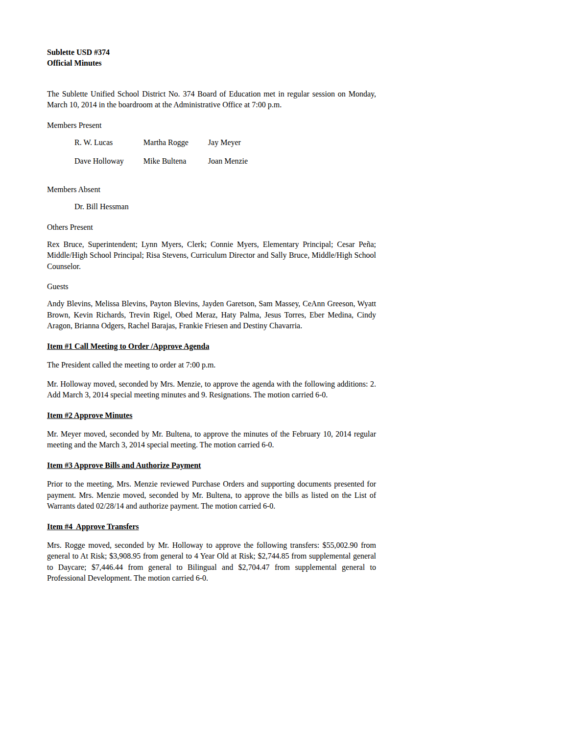Sublette USD #374
Official Minutes
The Sublette Unified School District No. 374 Board of Education met in regular session on Monday, March 10, 2014 in the boardroom at the Administrative Office at 7:00 p.m.
Members Present
| R. W. Lucas | Martha Rogge | Jay Meyer |
| Dave Holloway | Mike Bultena | Joan Menzie |
Members Absent
Dr. Bill Hessman
Others Present
Rex Bruce, Superintendent; Lynn Myers, Clerk; Connie Myers, Elementary Principal; Cesar Peña; Middle/High School Principal; Risa Stevens, Curriculum Director and Sally Bruce, Middle/High School Counselor.
Guests
Andy Blevins, Melissa Blevins, Payton Blevins, Jayden Garetson, Sam Massey, CeAnn Greeson, Wyatt Brown, Kevin Richards, Trevin Rigel, Obed Meraz, Haty Palma, Jesus Torres, Eber Medina, Cindy Aragon, Brianna Odgers, Rachel Barajas, Frankie Friesen and Destiny Chavarria.
Item #1 Call Meeting to Order /Approve Agenda
The President called the meeting to order at 7:00 p.m.
Mr. Holloway moved, seconded by Mrs. Menzie, to approve the agenda with the following additions: 2. Add March 3, 2014 special meeting minutes and 9. Resignations. The motion carried 6-0.
Item #2 Approve Minutes
Mr. Meyer moved, seconded by Mr. Bultena, to approve the minutes of the February 10, 2014 regular meeting and the March 3, 2014 special meeting. The motion carried 6-0.
Item #3 Approve Bills and Authorize Payment
Prior to the meeting, Mrs. Menzie reviewed Purchase Orders and supporting documents presented for payment. Mrs. Menzie moved, seconded by Mr. Bultena, to approve the bills as listed on the List of Warrants dated 02/28/14 and authorize payment. The motion carried 6-0.
Item #4 Approve Transfers
Mrs. Rogge moved, seconded by Mr. Holloway to approve the following transfers: $55,002.90 from general to At Risk; $3,908.95 from general to 4 Year Old at Risk; $2,744.85 from supplemental general to Daycare; $7,446.44 from general to Bilingual and $2,704.47 from supplemental general to Professional Development. The motion carried 6-0.